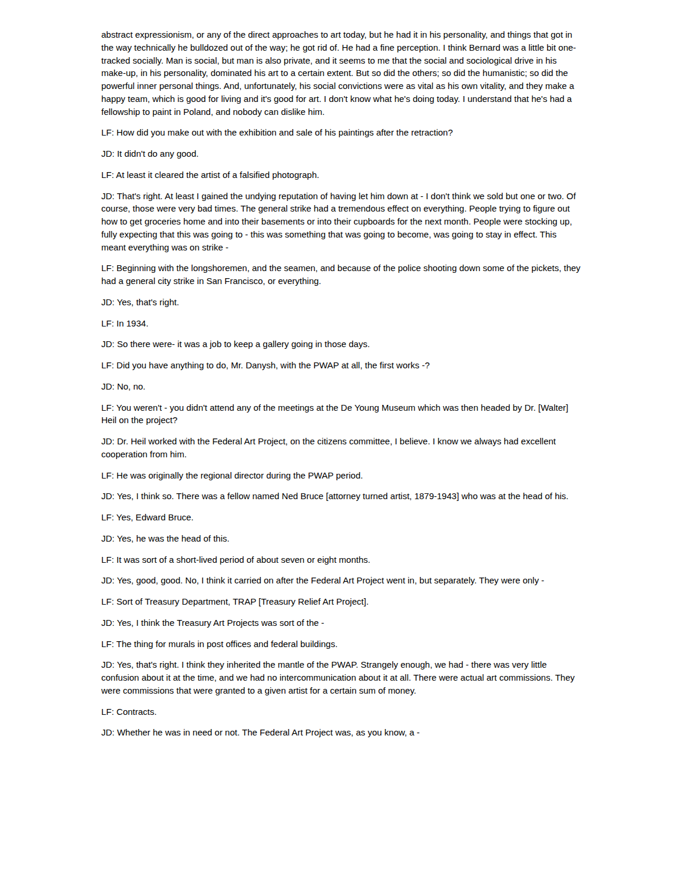abstract expressionism, or any of the direct approaches to art today, but he had it in his personality, and things that got in the way technically he bulldozed out of the way; he got rid of. He had a fine perception. I think Bernard was a little bit one-tracked socially. Man is social, but man is also private, and it seems to me that the social and sociological drive in his make-up, in his personality, dominated his art to a certain extent. But so did the others; so did the humanistic; so did the powerful inner personal things. And, unfortunately, his social convictions were as vital as his own vitality, and they make a happy team, which is good for living and it's good for art. I don't know what he's doing today. I understand that he's had a fellowship to paint in Poland, and nobody can dislike him.
LF: How did you make out with the exhibition and sale of his paintings after the retraction?
JD: It didn't do any good.
LF: At least it cleared the artist of a falsified photograph.
JD: That's right. At least I gained the undying reputation of having let him down at - I don't think we sold but one or two. Of course, those were very bad times. The general strike had a tremendous effect on everything. People trying to figure out how to get groceries home and into their basements or into their cupboards for the next month. People were stocking up, fully expecting that this was going to - this was something that was going to become, was going to stay in effect. This meant everything was on strike -
LF: Beginning with the longshoremen, and the seamen, and because of the police shooting down some of the pickets, they had a general city strike in San Francisco, or everything.
JD: Yes, that's right.
LF: In 1934.
JD: So there were- it was a job to keep a gallery going in those days.
LF: Did you have anything to do, Mr. Danysh, with the PWAP at all, the first works -?
JD: No, no.
LF: You weren't - you didn't attend any of the meetings at the De Young Museum which was then headed by Dr. [Walter] Heil on the project?
JD: Dr. Heil worked with the Federal Art Project, on the citizens committee, I believe. I know we always had excellent cooperation from him.
LF: He was originally the regional director during the PWAP period.
JD: Yes, I think so. There was a fellow named Ned Bruce [attorney turned artist, 1879-1943] who was at the head of his.
LF: Yes, Edward Bruce.
JD: Yes, he was the head of this.
LF: It was sort of a short-lived period of about seven or eight months.
JD: Yes, good, good. No, I think it carried on after the Federal Art Project went in, but separately. They were only -
LF: Sort of Treasury Department, TRAP [Treasury Relief Art Project].
JD: Yes, I think the Treasury Art Projects was sort of the -
LF: The thing for murals in post offices and federal buildings.
JD: Yes, that's right. I think they inherited the mantle of the PWAP. Strangely enough, we had - there was very little confusion about it at the time, and we had no intercommunication about it at all. There were actual art commissions. They were commissions that were granted to a given artist for a certain sum of money.
LF: Contracts.
JD: Whether he was in need or not. The Federal Art Project was, as you know, a -